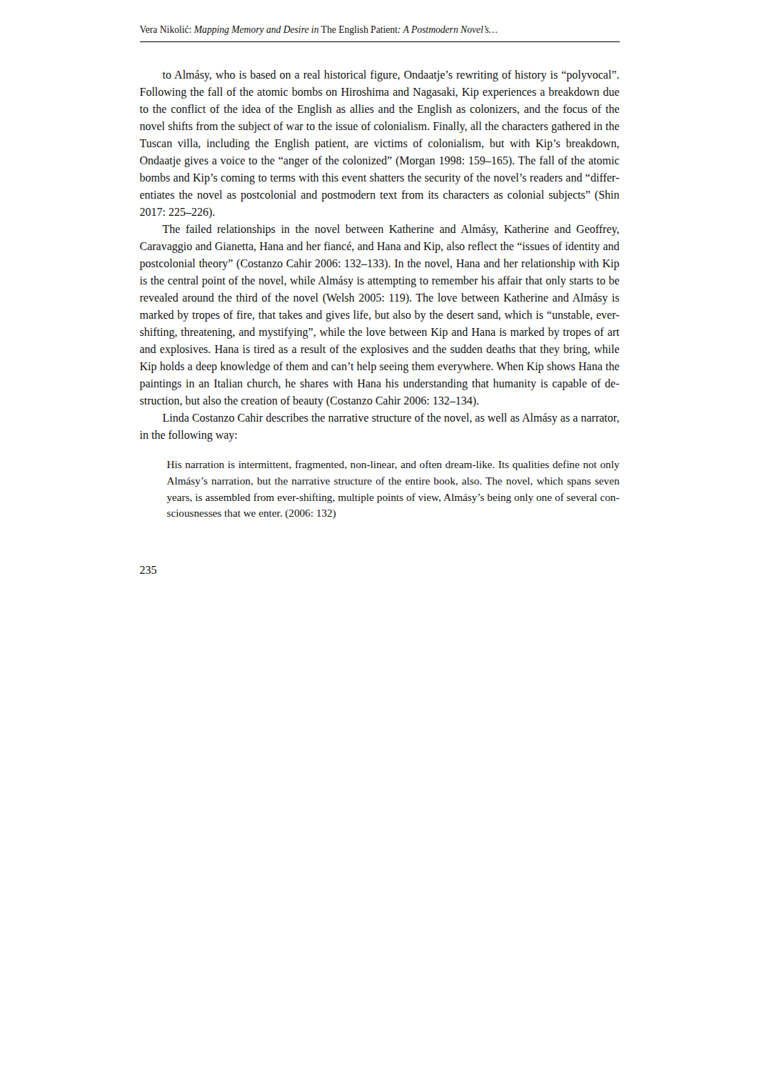Vera Nikolić: Mapping Memory and Desire in The English Patient: A Postmodern Novel’s…
to Almásy, who is based on a real historical figure, Ondaatje’s rewriting of history is “polyvocal”. Following the fall of the atomic bombs on Hiroshima and Nagasaki, Kip experiences a breakdown due to the conflict of the idea of the English as allies and the English as colonizers, and the focus of the novel shifts from the subject of war to the issue of colonialism. Finally, all the characters gathered in the Tuscan villa, including the English patient, are victims of colonialism, but with Kip’s breakdown, Ondaatje gives a voice to the “anger of the colonized” (Morgan 1998: 159–165). The fall of the atomic bombs and Kip’s coming to terms with this event shatters the security of the novel’s readers and “differentiates the novel as postcolonial and postmodern text from its characters as colonial subjects” (Shin 2017: 225–226).
The failed relationships in the novel between Katherine and Almásy, Katherine and Geoffrey, Caravaggio and Gianetta, Hana and her fiancé, and Hana and Kip, also reflect the “issues of identity and postcolonial theory” (Costanzo Cahir 2006: 132–133). In the novel, Hana and her relationship with Kip is the central point of the novel, while Almásy is attempting to remember his affair that only starts to be revealed around the third of the novel (Welsh 2005: 119). The love between Katherine and Almásy is marked by tropes of fire, that takes and gives life, but also by the desert sand, which is “unstable, ever-shifting, threatening, and mystifying”, while the love between Kip and Hana is marked by tropes of art and explosives. Hana is tired as a result of the explosives and the sudden deaths that they bring, while Kip holds a deep knowledge of them and can’t help seeing them everywhere. When Kip shows Hana the paintings in an Italian church, he shares with Hana his understanding that humanity is capable of destruction, but also the creation of beauty (Costanzo Cahir 2006: 132–134).
Linda Costanzo Cahir describes the narrative structure of the novel, as well as Almásy as a narrator, in the following way:
His narration is intermittent, fragmented, non-linear, and often dream-like. Its qualities define not only Almásy’s narration, but the narrative structure of the entire book, also. The novel, which spans seven years, is assembled from ever-shifting, multiple points of view, Almásy’s being only one of several consciousnesses that we enter. (2006: 132)
235